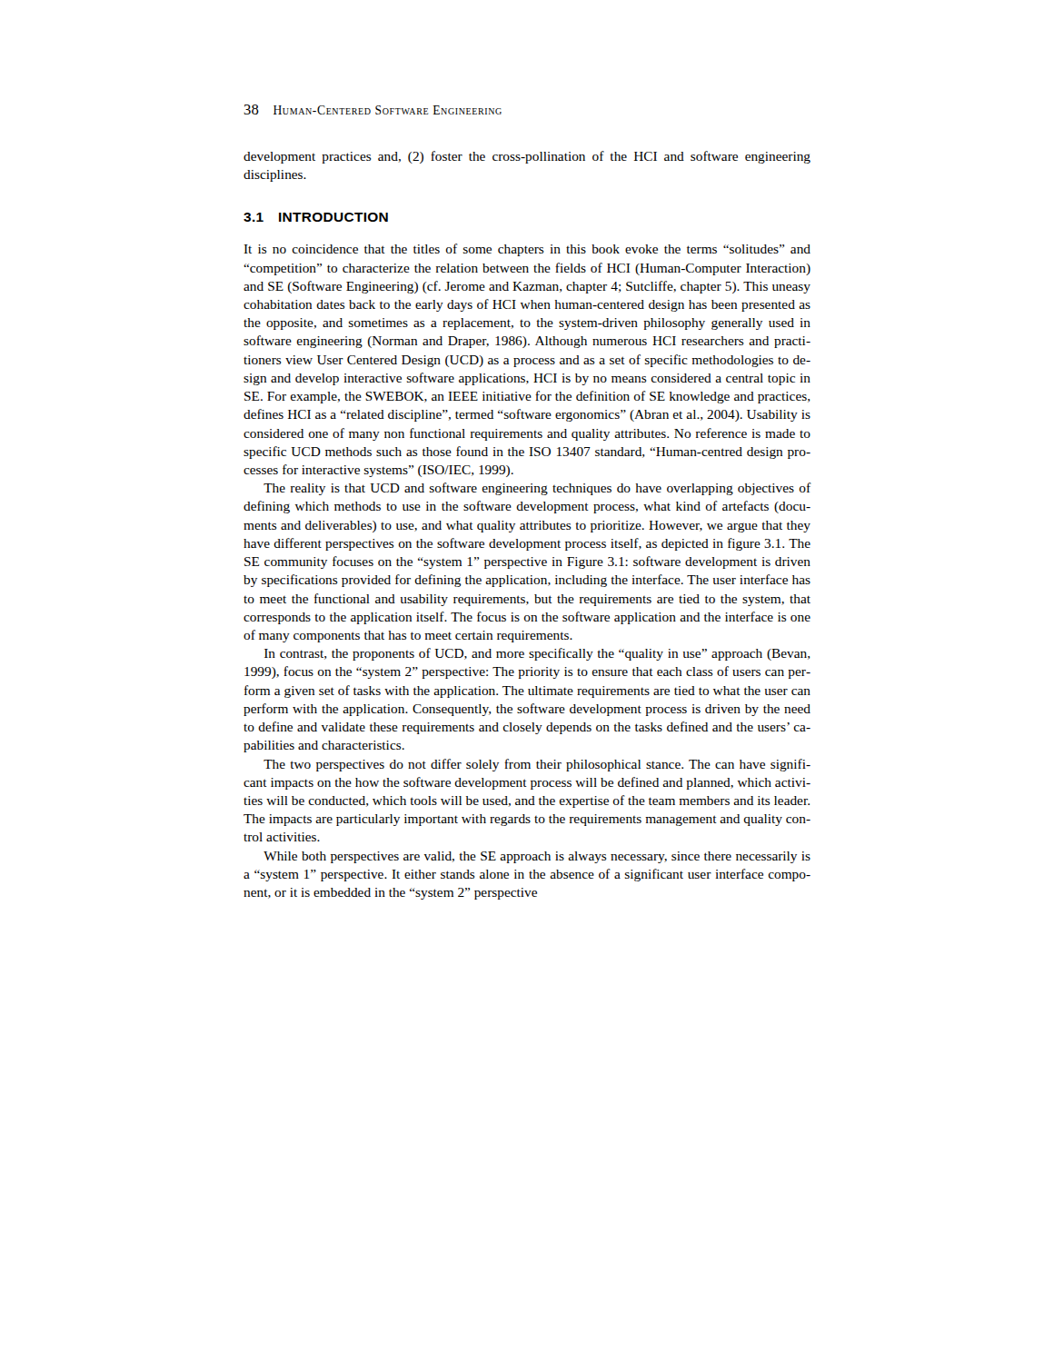38 Human-Centered Software Engineering
development practices and, (2) foster the cross-pollination of the HCI and software engineering disciplines.
3.1 INTRODUCTION
It is no coincidence that the titles of some chapters in this book evoke the terms “solitudes” and “competition” to characterize the relation between the fields of HCI (Human-Computer Interaction) and SE (Software Engineering) (cf. Jerome and Kazman, chapter 4; Sutcliffe, chapter 5). This uneasy cohabitation dates back to the early days of HCI when human-centered design has been presented as the opposite, and sometimes as a replacement, to the system-driven philosophy generally used in software engineering (Norman and Draper, 1986). Although numerous HCI researchers and practitioners view User Centered Design (UCD) as a process and as a set of specific methodologies to design and develop interactive software applications, HCI is by no means considered a central topic in SE. For example, the SWEBOK, an IEEE initiative for the definition of SE knowledge and practices, defines HCI as a “related discipline”, termed “software ergonomics” (Abran et al., 2004). Usability is considered one of many non functional requirements and quality attributes. No reference is made to specific UCD methods such as those found in the ISO 13407 standard, “Human-centred design processes for interactive systems” (ISO/IEC, 1999).
The reality is that UCD and software engineering techniques do have overlapping objectives of defining which methods to use in the software development process, what kind of artefacts (documents and deliverables) to use, and what quality attributes to prioritize. However, we argue that they have different perspectives on the software development process itself, as depicted in figure 3.1. The SE community focuses on the “system 1” perspective in Figure 3.1: software development is driven by specifications provided for defining the application, including the interface. The user interface has to meet the functional and usability requirements, but the requirements are tied to the system, that corresponds to the application itself. The focus is on the software application and the interface is one of many components that has to meet certain requirements.
In contrast, the proponents of UCD, and more specifically the “quality in use” approach (Bevan, 1999), focus on the “system 2” perspective: The priority is to ensure that each class of users can perform a given set of tasks with the application. The ultimate requirements are tied to what the user can perform with the application. Consequently, the software development process is driven by the need to define and validate these requirements and closely depends on the tasks defined and the users’ capabilities and characteristics.
The two perspectives do not differ solely from their philosophical stance. The can have significant impacts on the how the software development process will be defined and planned, which activities will be conducted, which tools will be used, and the expertise of the team members and its leader. The impacts are particularly important with regards to the requirements management and quality control activities.
While both perspectives are valid, the SE approach is always necessary, since there necessarily is a “system 1” perspective. It either stands alone in the absence of a significant user interface component, or it is embedded in the “system 2” perspective